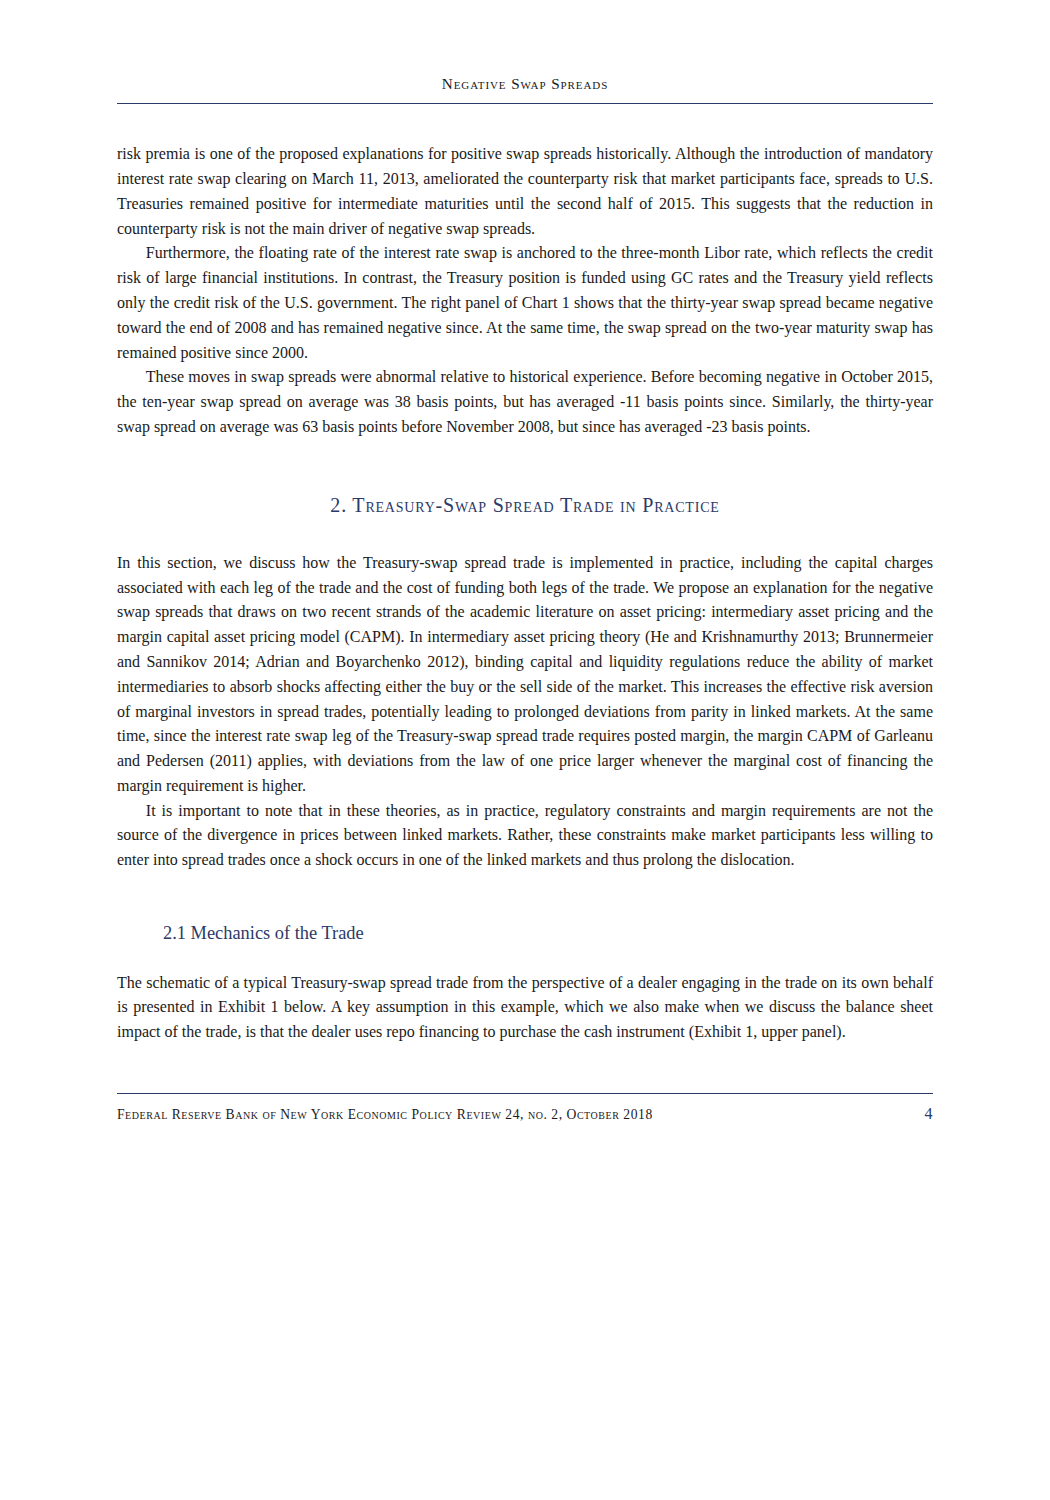Negative Swap Spreads
risk premia is one of the proposed explanations for positive swap spreads historically. Although the introduction of mandatory interest rate swap clearing on March 11, 2013, ameliorated the counterparty risk that market participants face, spreads to U.S. Treasuries remained positive for intermediate maturities until the second half of 2015. This suggests that the reduction in counterparty risk is not the main driver of negative swap spreads.
Furthermore, the floating rate of the interest rate swap is anchored to the three-month Libor rate, which reflects the credit risk of large financial institutions. In contrast, the Treasury position is funded using GC rates and the Treasury yield reflects only the credit risk of the U.S. government. The right panel of Chart 1 shows that the thirty-year swap spread became negative toward the end of 2008 and has remained negative since. At the same time, the swap spread on the two-year maturity swap has remained positive since 2000.
These moves in swap spreads were abnormal relative to historical experience. Before becoming negative in October 2015, the ten-year swap spread on average was 38 basis points, but has averaged -11 basis points since. Similarly, the thirty-year swap spread on average was 63 basis points before November 2008, but since has averaged -23 basis points.
2. Treasury-Swap Spread Trade in Practice
In this section, we discuss how the Treasury-swap spread trade is implemented in practice, including the capital charges associated with each leg of the trade and the cost of funding both legs of the trade. We propose an explanation for the negative swap spreads that draws on two recent strands of the academic literature on asset pricing: intermediary asset pricing and the margin capital asset pricing model (CAPM). In intermediary asset pricing theory (He and Krishnamurthy 2013; Brunnermeier and Sannikov 2014; Adrian and Boyarchenko 2012), binding capital and liquidity regulations reduce the ability of market intermediaries to absorb shocks affecting either the buy or the sell side of the market. This increases the effective risk aversion of marginal investors in spread trades, potentially leading to prolonged deviations from parity in linked markets. At the same time, since the interest rate swap leg of the Treasury-swap spread trade requires posted margin, the margin CAPM of Garleanu and Pedersen (2011) applies, with deviations from the law of one price larger whenever the marginal cost of financing the margin requirement is higher.
It is important to note that in these theories, as in practice, regulatory constraints and margin requirements are not the source of the divergence in prices between linked markets. Rather, these constraints make market participants less willing to enter into spread trades once a shock occurs in one of the linked markets and thus prolong the dislocation.
2.1 Mechanics of the Trade
The schematic of a typical Treasury-swap spread trade from the perspective of a dealer engaging in the trade on its own behalf is presented in Exhibit 1 below. A key assumption in this example, which we also make when we discuss the balance sheet impact of the trade, is that the dealer uses repo financing to purchase the cash instrument (Exhibit 1, upper panel).
Federal Reserve Bank of New York Economic Policy Review 24, no. 2, October 2018 4